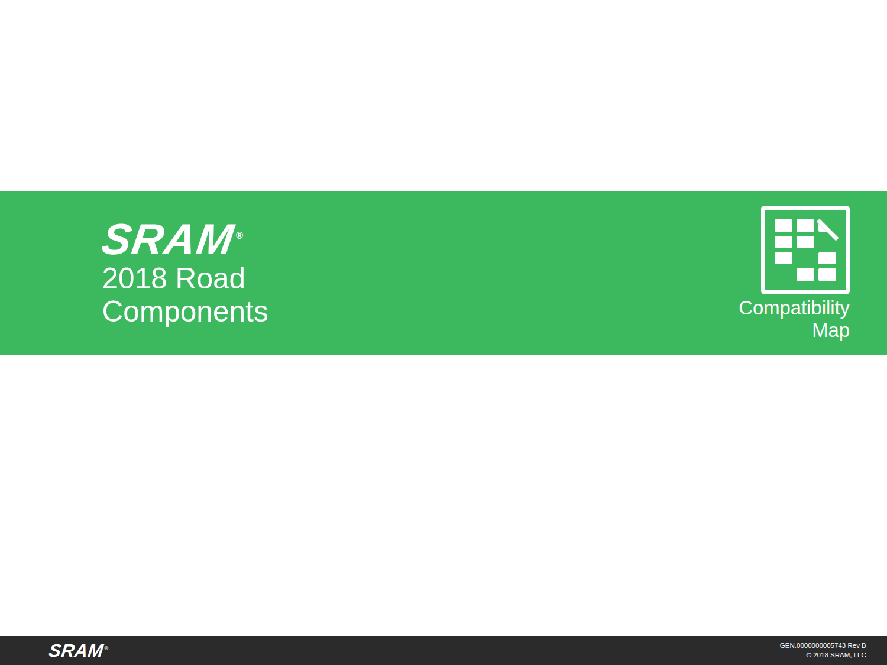SRAM®
2018 Road
Components
Compatibility
Map
SRAM®
GEN.0000000005743 Rev B
© 2018 SRAM, LLC